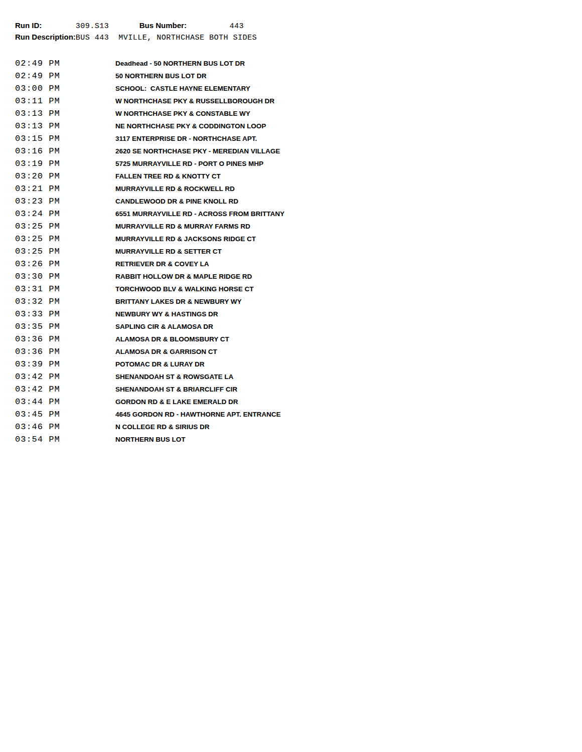| Run ID: | 309.S13 | Bus Number: | 443 |
| Run Description: | BUS 443 MVILLE, NORTHCHASE BOTH SIDES |
| 02:49 PM | Deadhead - 50 NORTHERN BUS LOT DR |
| 02:49 PM | 50 NORTHERN BUS LOT DR |
| 03:00 PM | SCHOOL: CASTLE HAYNE ELEMENTARY |
| 03:11 PM | W NORTHCHASE PKY & RUSSELLBOROUGH DR |
| 03:13 PM | W NORTHCHASE PKY & CONSTABLE WY |
| 03:13 PM | NE NORTHCHASE PKY & CODDINGTON LOOP |
| 03:15 PM | 3117 ENTERPRISE DR - NORTHCHASE APT. |
| 03:16 PM | 2620 SE NORTHCHASE PKY - MEREDIAN VILLAGE |
| 03:19 PM | 5725 MURRAYVILLE RD - PORT O PINES MHP |
| 03:20 PM | FALLEN TREE RD & KNOTTY CT |
| 03:21 PM | MURRAYVILLE RD & ROCKWELL RD |
| 03:23 PM | CANDLEWOOD DR & PINE KNOLL RD |
| 03:24 PM | 6551 MURRAYVILLE RD - ACROSS FROM BRITTANY |
| 03:25 PM | MURRAYVILLE RD & MURRAY FARMS RD |
| 03:25 PM | MURRAYVILLE RD & JACKSONS RIDGE CT |
| 03:25 PM | MURRAYVILLE RD & SETTER CT |
| 03:26 PM | RETRIEVER DR & COVEY LA |
| 03:30 PM | RABBIT HOLLOW DR & MAPLE RIDGE RD |
| 03:31 PM | TORCHWOOD BLV & WALKING HORSE CT |
| 03:32 PM | BRITTANY LAKES DR & NEWBURY WY |
| 03:33 PM | NEWBURY WY & HASTINGS DR |
| 03:35 PM | SAPLING CIR & ALAMOSA DR |
| 03:36 PM | ALAMOSA DR & BLOOMSBURY CT |
| 03:36 PM | ALAMOSA DR & GARRISON CT |
| 03:39 PM | POTOMAC DR & LURAY DR |
| 03:42 PM | SHENANDOAH ST & ROWSGATE LA |
| 03:42 PM | SHENANDOAH ST & BRIARCLIFF CIR |
| 03:44 PM | GORDON RD & E LAKE EMERALD DR |
| 03:45 PM | 4645 GORDON RD - HAWTHORNE APT. ENTRANCE |
| 03:46 PM | N COLLEGE RD & SIRIUS DR |
| 03:54 PM | NORTHERN BUS LOT |